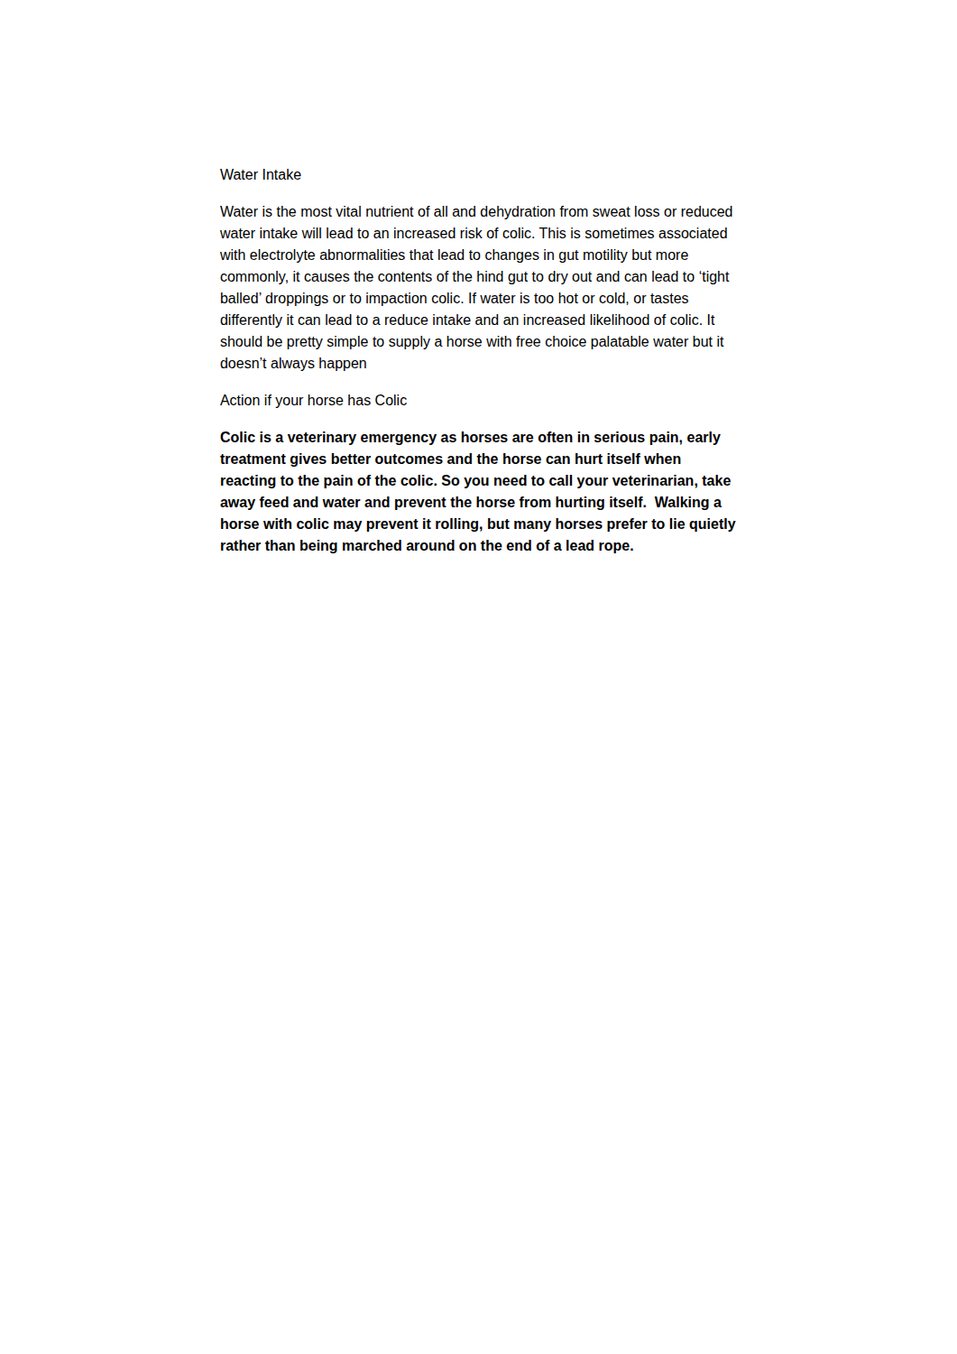Water Intake
Water is the most vital nutrient of all and dehydration from sweat loss or reduced water intake will lead to an increased risk of colic. This is sometimes associated with electrolyte abnormalities that lead to changes in gut motility but more commonly, it causes the contents of the hind gut to dry out and can lead to ‘tight balled’ droppings or to impaction colic. If water is too hot or cold, or tastes differently it can lead to a reduce intake and an increased likelihood of colic. It should be pretty simple to supply a horse with free choice palatable water but it doesn’t always happen
Action if your horse has Colic
Colic is a veterinary emergency as horses are often in serious pain, early treatment gives better outcomes and the horse can hurt itself when reacting to the pain of the colic. So you need to call your veterinarian, take away feed and water and prevent the horse from hurting itself. Walking a horse with colic may prevent it rolling, but many horses prefer to lie quietly rather than being marched around on the end of a lead rope.